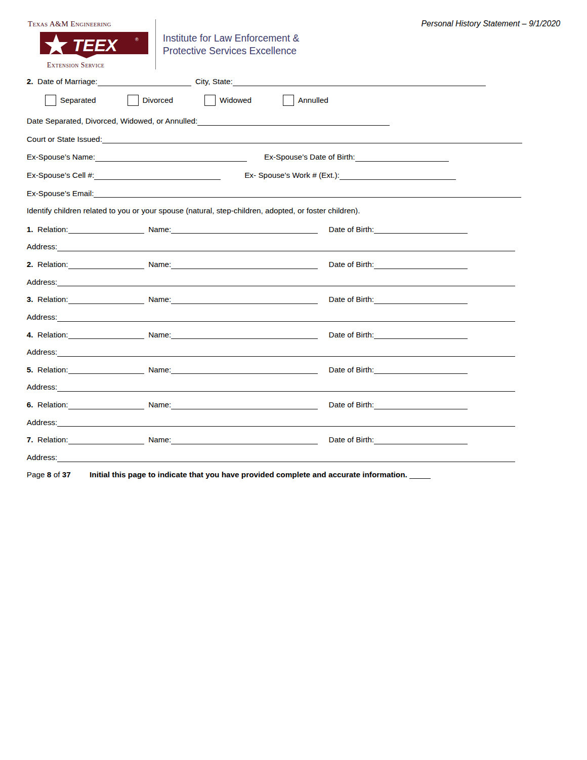Personal History Statement – 9/1/2020
Texas A&M Engineering
TEEX ®
Extension Service
Institute for Law Enforcement &
Protective Services Excellence
2. Date of Marriage: City, State:
Separated Divorced Widowed Annulled
Date Separated, Divorced, Widowed, or Annulled:
Court or State Issued:
Ex-Spouse’s Name: Ex-Spouse’s Date of Birth:
Ex-Spouse’s Cell #: Ex- Spouse’s Work # (Ext.):
Ex-Spouse’s Email:
Identify children related to you or your spouse (natural, step-children, adopted, or foster children).
1. Relation: Name: Date of Birth:
Address:
2. Relation: Name: Date of Birth:
Address:
3. Relation: Name: Date of Birth:
Address:
4. Relation: Name: Date of Birth:
Address:
5. Relation: Name: Date of Birth:
Address:
6. Relation: Name: Date of Birth:
Address:
7. Relation: Name: Date of Birth:
Address:
Page 8 of 37 Initial this page to indicate that you have provided complete and accurate information.